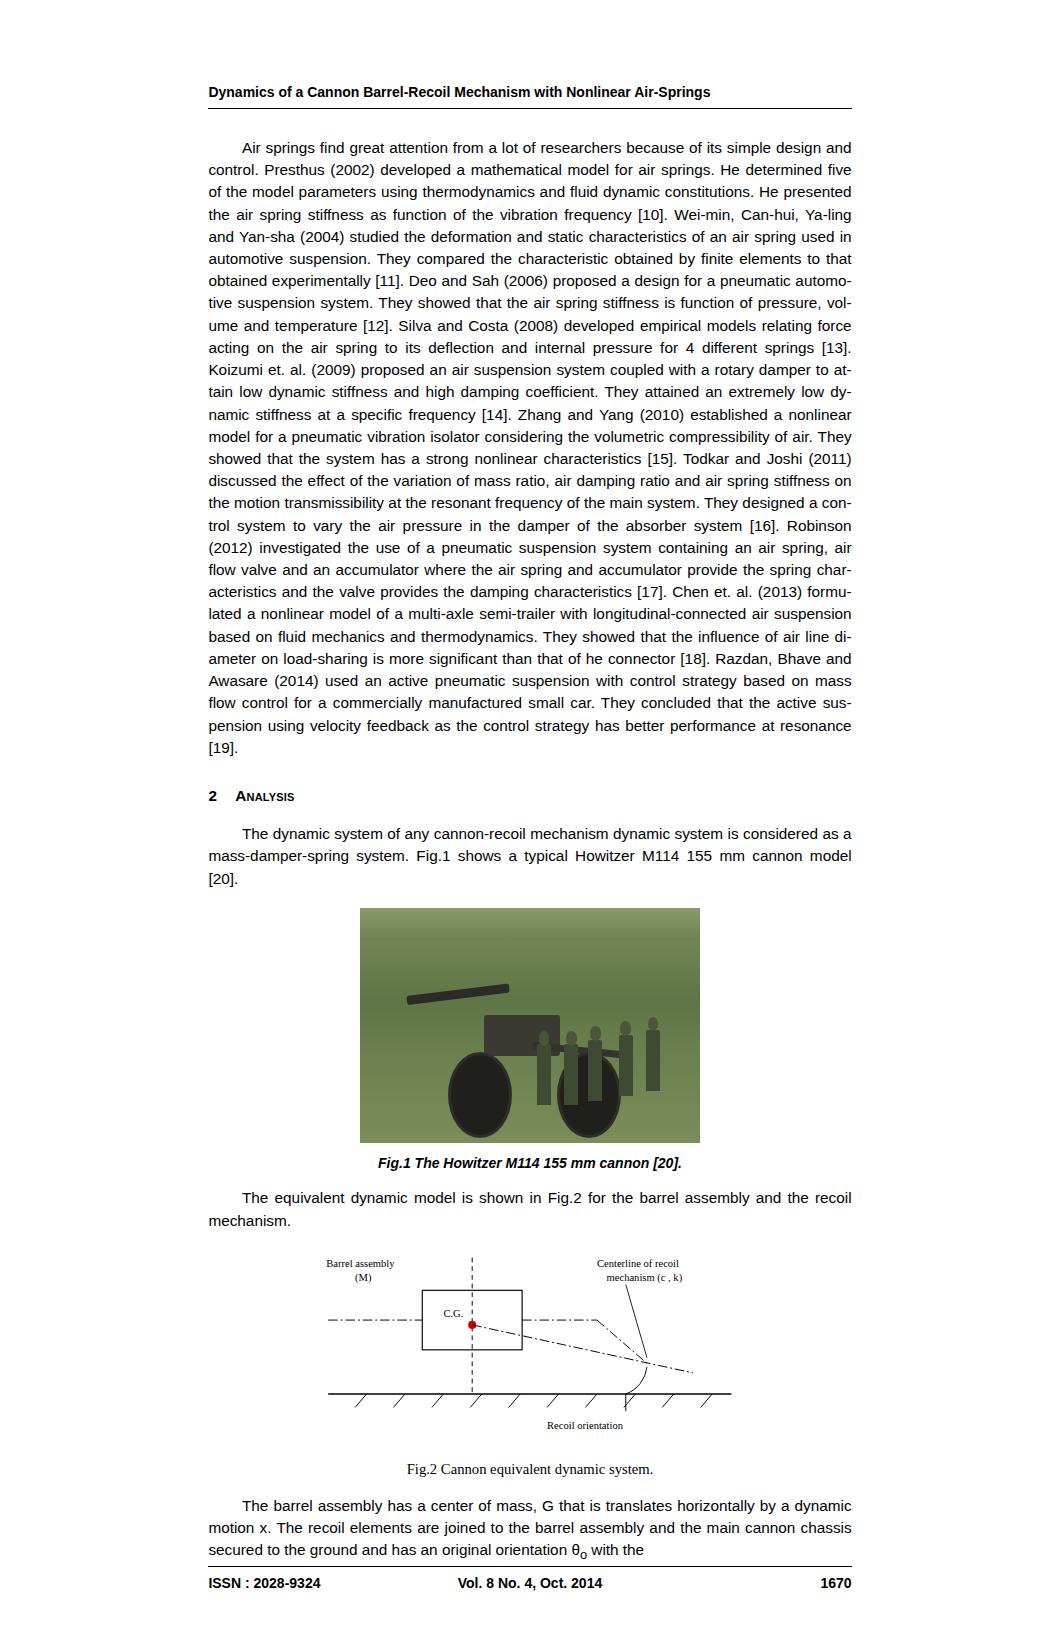Dynamics of a Cannon Barrel-Recoil Mechanism with Nonlinear Air-Springs
Air springs find great attention from a lot of researchers because of its simple design and control. Presthus (2002) developed a mathematical model for air springs. He determined five of the model parameters using thermodynamics and fluid dynamic constitutions. He presented the air spring stiffness as function of the vibration frequency [10]. Wei-min, Can-hui, Ya-ling and Yan-sha (2004) studied the deformation and static characteristics of an air spring used in automotive suspension. They compared the characteristic obtained by finite elements to that obtained experimentally [11]. Deo and Sah (2006) proposed a design for a pneumatic automotive suspension system. They showed that the air spring stiffness is function of pressure, volume and temperature [12]. Silva and Costa (2008) developed empirical models relating force acting on the air spring to its deflection and internal pressure for 4 different springs [13]. Koizumi et. al. (2009) proposed an air suspension system coupled with a rotary damper to attain low dynamic stiffness and high damping coefficient. They attained an extremely low dynamic stiffness at a specific frequency [14]. Zhang and Yang (2010) established a nonlinear model for a pneumatic vibration isolator considering the volumetric compressibility of air. They showed that the system has a strong nonlinear characteristics [15]. Todkar and Joshi (2011) discussed the effect of the variation of mass ratio, air damping ratio and air spring stiffness on the motion transmissibility at the resonant frequency of the main system. They designed a control system to vary the air pressure in the damper of the absorber system [16]. Robinson (2012) investigated the use of a pneumatic suspension system containing an air spring, air flow valve and an accumulator where the air spring and accumulator provide the spring characteristics and the valve provides the damping characteristics [17]. Chen et. al. (2013) formulated a nonlinear model of a multi-axle semi-trailer with longitudinal-connected air suspension based on fluid mechanics and thermodynamics. They showed that the influence of air line diameter on load-sharing is more significant than that of he connector [18]. Razdan, Bhave and Awasare (2014) used an active pneumatic suspension with control strategy based on mass flow control for a commercially manufactured small car. They concluded that the active suspension using velocity feedback as the control strategy has better performance at resonance [19].
2 Analysis
The dynamic system of any cannon-recoil mechanism dynamic system is considered as a mass-damper-spring system. Fig.1 shows a typical Howitzer M114 155 mm cannon model [20].
Fig.1 The Howitzer M114 155 mm cannon [20].
The equivalent dynamic model is shown in Fig.2 for the barrel assembly and the recoil mechanism.
Barrel assembly (M) Centerline of recoil mechanism (c , k) C.G. Recoil orientation
Fig.2 Cannon equivalent dynamic system.
The barrel assembly has a center of mass, G that is translates horizontally by a dynamic motion x. The recoil elements are joined to the barrel assembly and the main cannon chassis secured to the ground and has an original orientation θo with the
ISSN : 2028-9324
Vol. 8 No. 4, Oct. 2014
1670